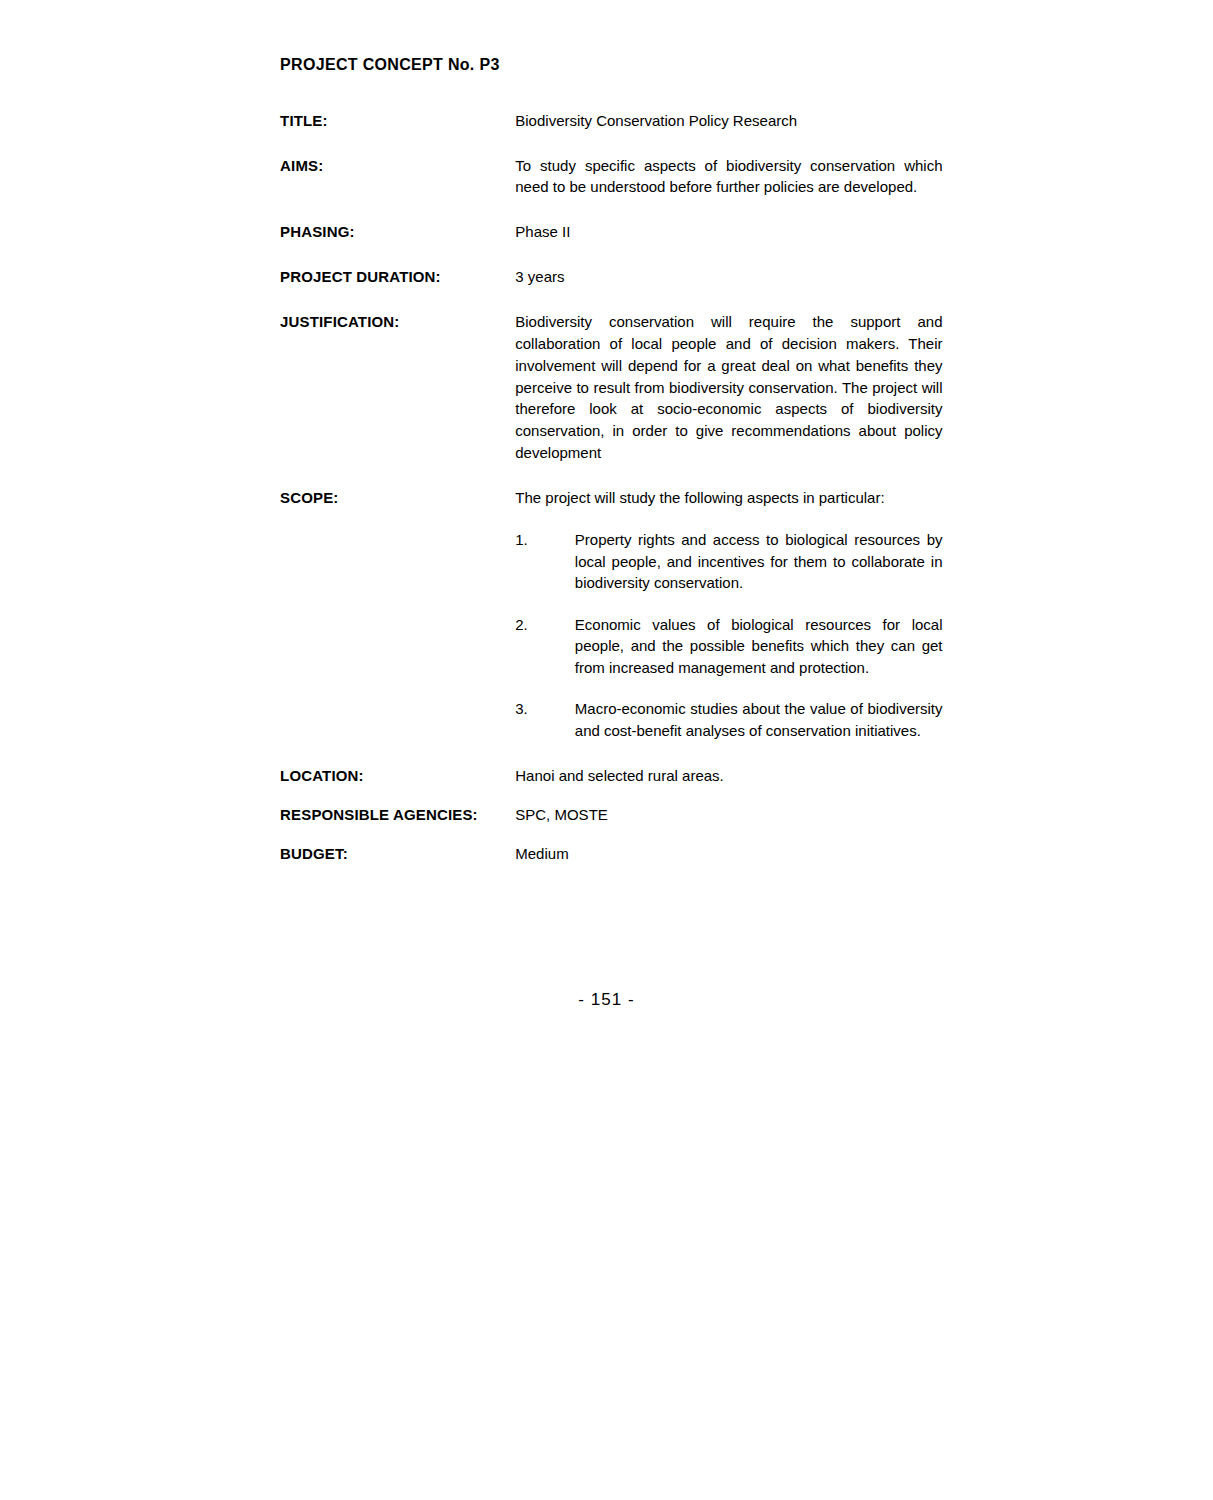PROJECT CONCEPT No. P3
| TITLE: | Biodiversity Conservation Policy Research |
| AIMS: | To study specific aspects of biodiversity conservation which need to be understood before further policies are developed. |
| PHASING: | Phase II |
| PROJECT DURATION: | 3 years |
| JUSTIFICATION: | Biodiversity conservation will require the support and collaboration of local people and of decision makers. Their involvement will depend for a great deal on what benefits they perceive to result from biodiversity conservation. The project will therefore look at socio-economic aspects of biodiversity conservation, in order to give recommendations about policy development |
| SCOPE: | The project will study the following aspects in particular: 1. Property rights and access to biological resources by local people, and incentives for them to collaborate in biodiversity conservation. 2. Economic values of biological resources for local people, and the possible benefits which they can get from increased management and protection. 3. Macro-economic studies about the value of biodiversity and cost-benefit analyses of conservation initiatives. |
| LOCATION: | Hanoi and selected rural areas. |
| RESPONSIBLE AGENCIES: | SPC, MOSTE |
| BUDGET: | Medium |
- 151 -